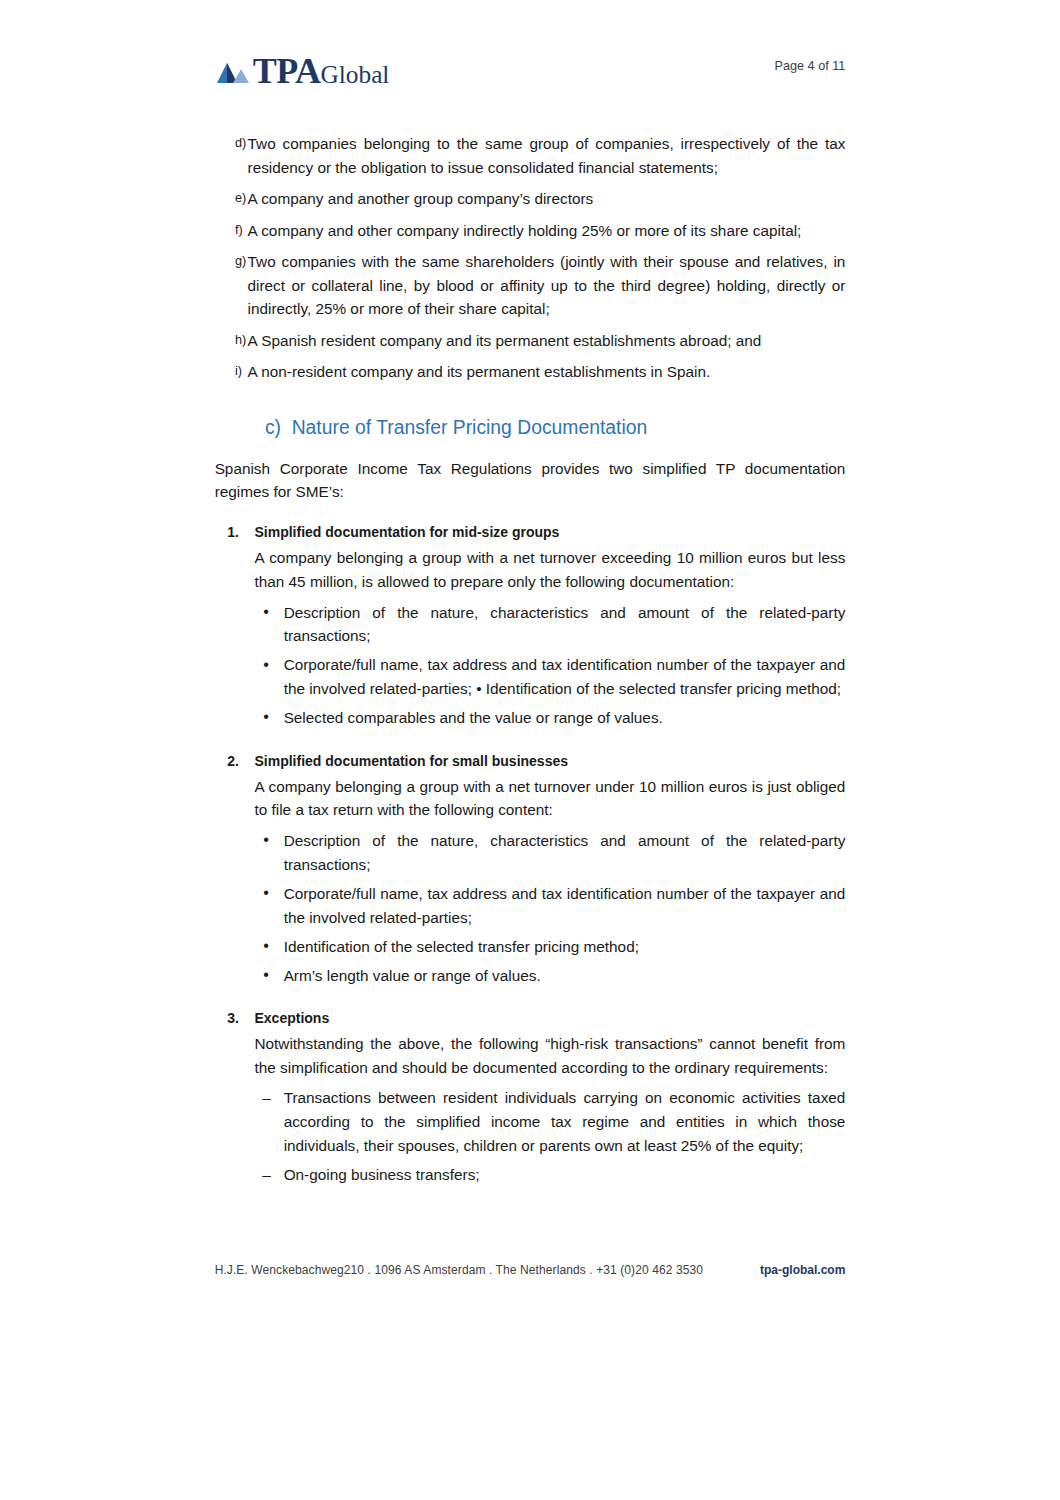TPA Global
Page 4 of 11
d) Two companies belonging to the same group of companies, irrespectively of the tax residency or the obligation to issue consolidated financial statements;
e) A company and another group company’s directors
f) A company and other company indirectly holding 25% or more of its share capital;
g) Two companies with the same shareholders (jointly with their spouse and relatives, in direct or collateral line, by blood or affinity up to the third degree) holding, directly or indirectly, 25% or more of their share capital;
h) A Spanish resident company and its permanent establishments abroad; and
i) A non-resident company and its permanent establishments in Spain.
c) Nature of Transfer Pricing Documentation
Spanish Corporate Income Tax Regulations provides two simplified TP documentation regimes for SME’s:
Simplified documentation for mid-size groups
A company belonging a group with a net turnover exceeding 10 million euros but less than 45 million, is allowed to prepare only the following documentation:
Description of the nature, characteristics and amount of the related-party transactions;
Corporate/full name, tax address and tax identification number of the taxpayer and the involved related-parties; • Identification of the selected transfer pricing method;
Selected comparables and the value or range of values.
Simplified documentation for small businesses
A company belonging a group with a net turnover under 10 million euros is just obliged to file a tax return with the following content:
Description of the nature, characteristics and amount of the related-party transactions;
Corporate/full name, tax address and tax identification number of the taxpayer and the involved related-parties;
Identification of the selected transfer pricing method;
Arm’s length value or range of values.
Exceptions
Notwithstanding the above, the following “high-risk transactions” cannot benefit from the simplification and should be documented according to the ordinary requirements:
Transactions between resident individuals carrying on economic activities taxed according to the simplified income tax regime and entities in which those individuals, their spouses, children or parents own at least 25% of the equity;
On-going business transfers;
H.J.E. Wenckebachweg210 . 1096 AS Amsterdam . The Netherlands . +31 (0)20 462 3530
tpa-global.com